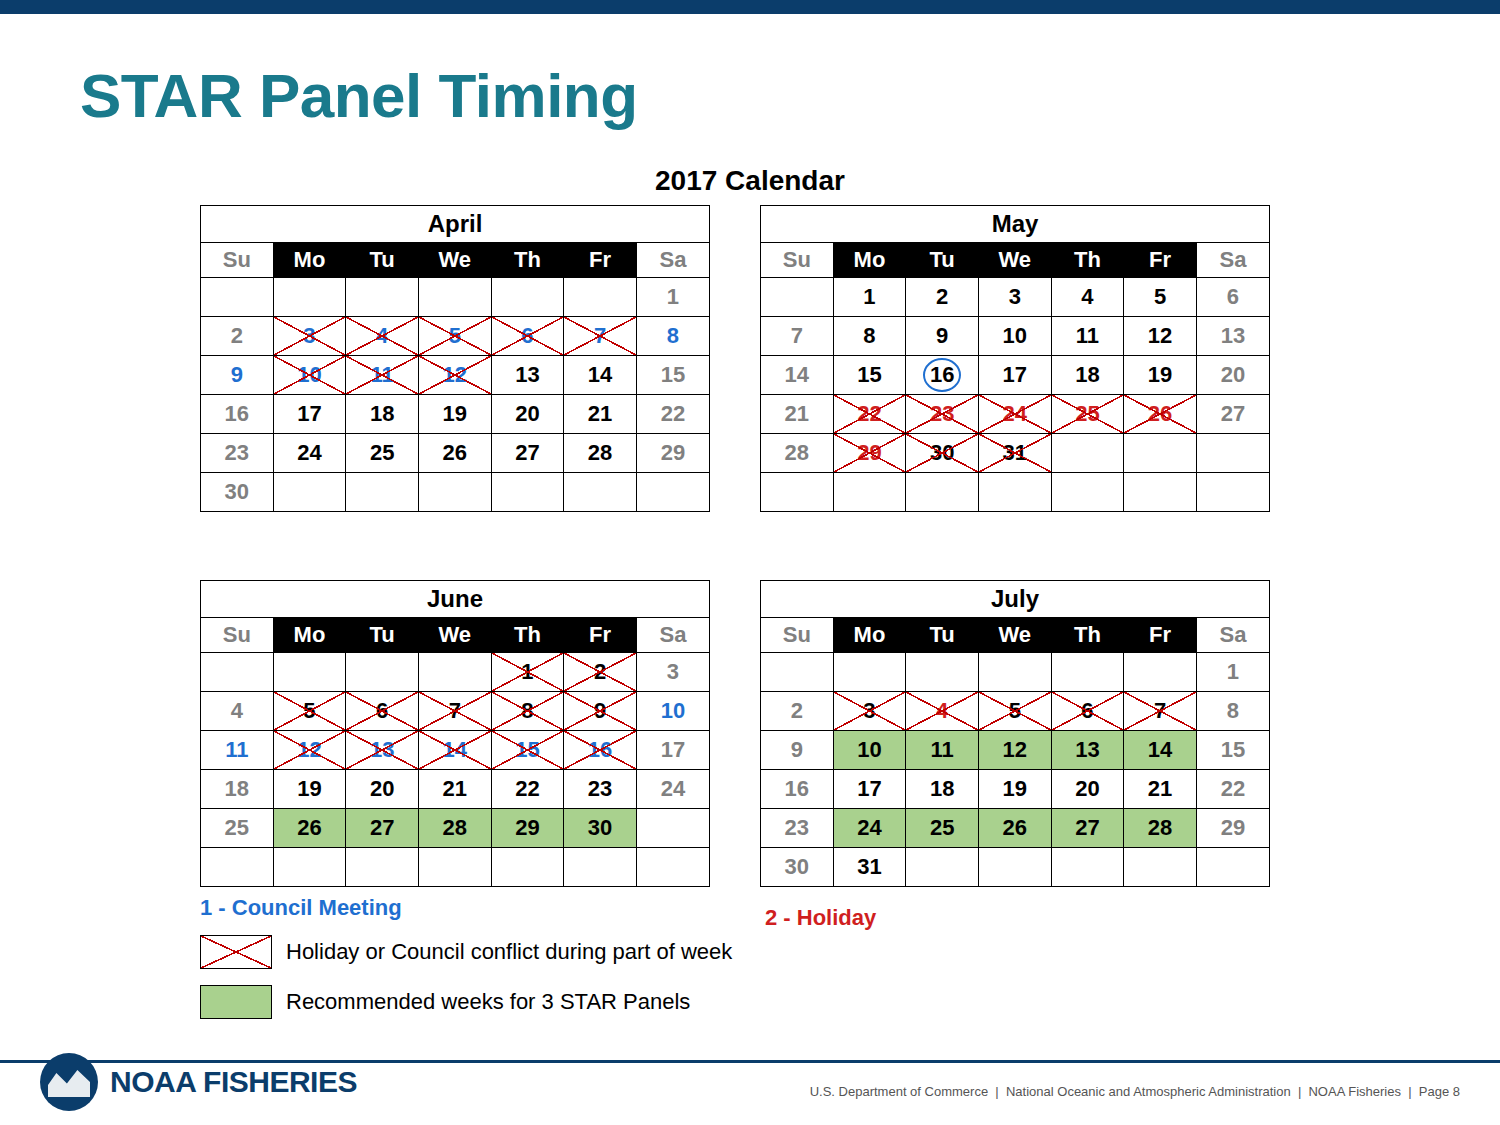STAR Panel Timing
2017 Calendar
| April |
| --- |
| Su | Mo | Tu | We | Th | Fr | Sa |
| | | | | | | 1 |
| 2 | 3 | 4 | 5 | 6 | 7 | 8 |
| 9 | 10 | 11 | 12 | 13 | 14 | 15 |
| 16 | 17 | 18 | 19 | 20 | 21 | 22 |
| 23 | 24 | 25 | 26 | 27 | 28 | 29 |
| 30 | | | | | | |
| May |
| --- |
| Su | Mo | Tu | We | Th | Fr | Sa |
| | 1 | 2 | 3 | 4 | 5 | 6 |
| 7 | 8 | 9 | 10 | 11 | 12 | 13 |
| 14 | 15 | 16 | 17 | 18 | 19 | 20 |
| 21 | 22 | 23 | 24 | 25 | 26 | 27 |
| 28 | 29 | 30 | 31 | | | |
| June |
| --- |
| Su | Mo | Tu | We | Th | Fr | Sa |
| | | | | 1 | 2 | 3 |
| 4 | 5 | 6 | 7 | 8 | 9 | 10 |
| 11 | 12 | 13 | 14 | 15 | 16 | 17 |
| 18 | 19 | 20 | 21 | 22 | 23 | 24 |
| 25 | 26 | 27 | 28 | 29 | 30 | |
| July |
| --- |
| Su | Mo | Tu | We | Th | Fr | Sa |
| | | | | | | 1 |
| 2 | 3 | 4 | 5 | 6 | 7 | 8 |
| 9 | 10 | 11 | 12 | 13 | 14 | 15 |
| 16 | 17 | 18 | 19 | 20 | 21 | 22 |
| 23 | 24 | 25 | 26 | 27 | 28 | 29 |
| 30 | 31 | | | | | |
1 - Council Meeting
2 - Holiday
Holiday or Council conflict during part of week
Recommended weeks for 3 STAR Panels
NOAA FISHERIES
U.S. Department of Commerce | National Oceanic and Atmospheric Administration | NOAA Fisheries | Page 8